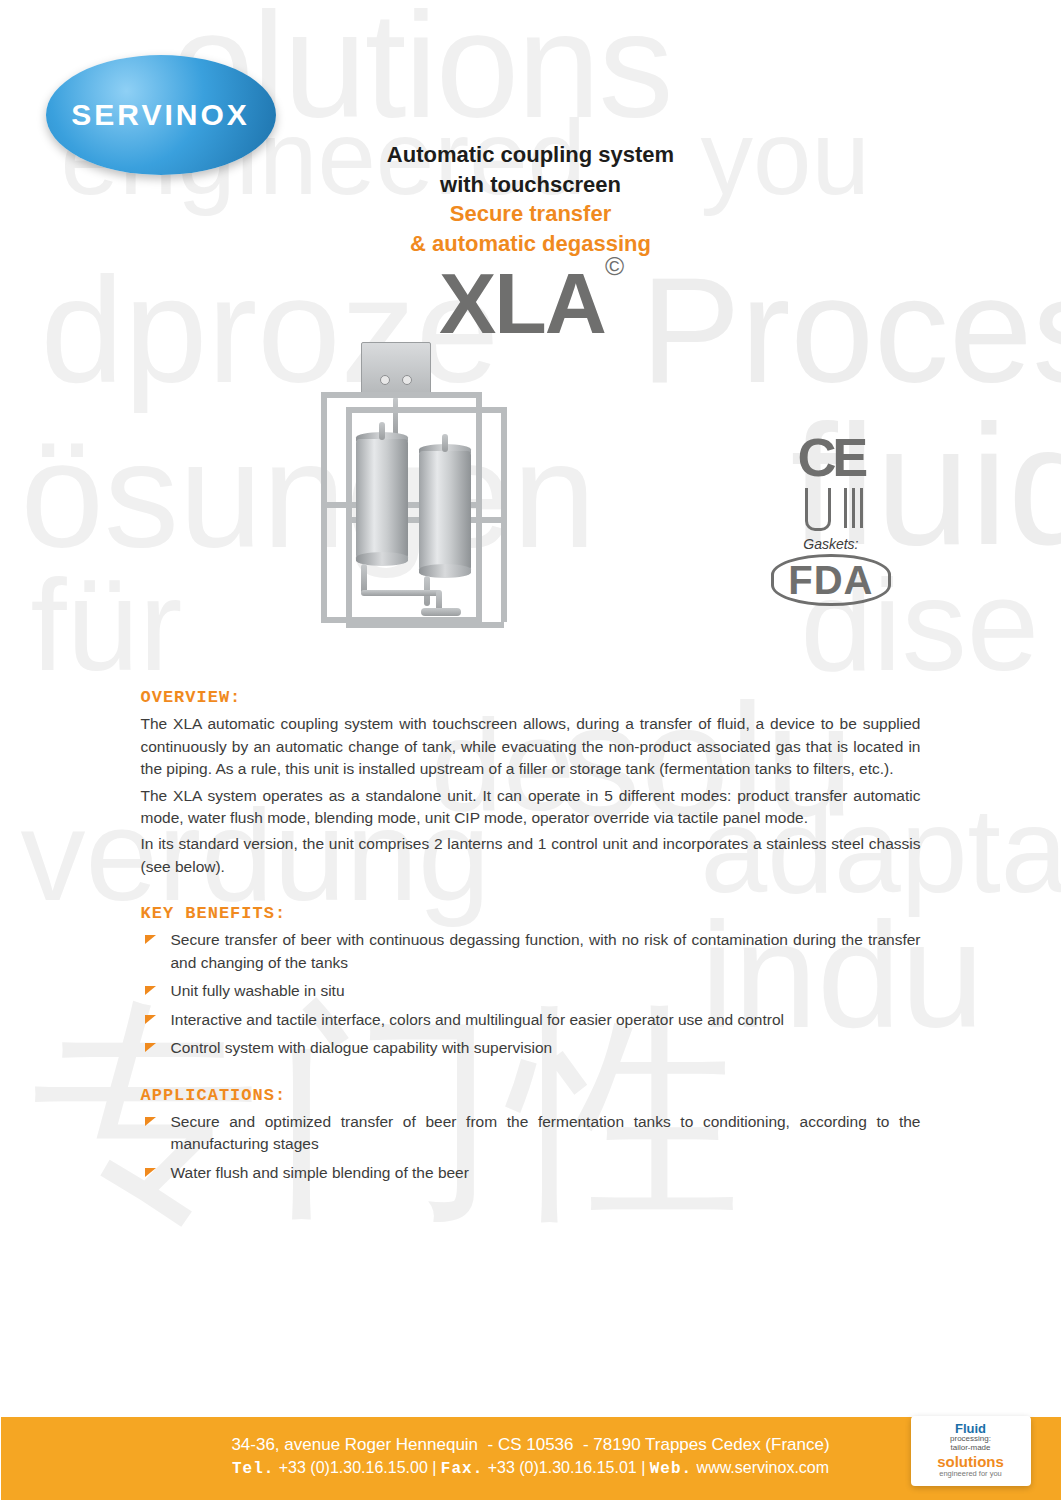olutions
engineered
you
dproze
Proces
ösungen
fluid
dise
für
de
solu
verdung
adaptada
indu
专门性
SERVINOX
Automatic coupling system
with touchscreen
Secure transfer
& automatic degassing
XLA©
CE
Gaskets:
FDA
Overview:
The XLA automatic coupling system with touchscreen allows, during a transfer of fluid, a device to be supplied continuously by an automatic change of tank, while evacuating the non-product associated gas that is located in the piping. As a rule, this unit is installed upstream of a filler or storage tank (fermentation tanks to filters, etc.).
The XLA system operates as a standalone unit. It can operate in 5 different modes: product transfer automatic mode, water flush mode, blending mode, unit CIP mode, operator override via tactile panel mode.
In its standard version, the unit comprises 2 lanterns and 1 control unit and incorporates a stainless steel chassis (see below).
Key benefits:
Secure transfer of beer with continuous degassing function, with no risk of contamination during the transfer and changing of the tanks
Unit fully washable in situ
Interactive and tactile interface, colors and multilingual for easier operator use and control
Control system with dialogue capability with supervision
Applications:
Secure and optimized transfer of beer from the fermentation tanks to conditioning, according to the manufacturing stages
Water flush and simple blending of the beer
34-36, avenue Roger Hennequin - CS 10536 - 78190 Trappes Cedex (France)
Tel. +33 (0)1.30.16.15.00 | Fax. +33 (0)1.30.16.15.01 | Web. www.servinox.com
Fluidprocessing: tailor-made
solutions
engineered for you